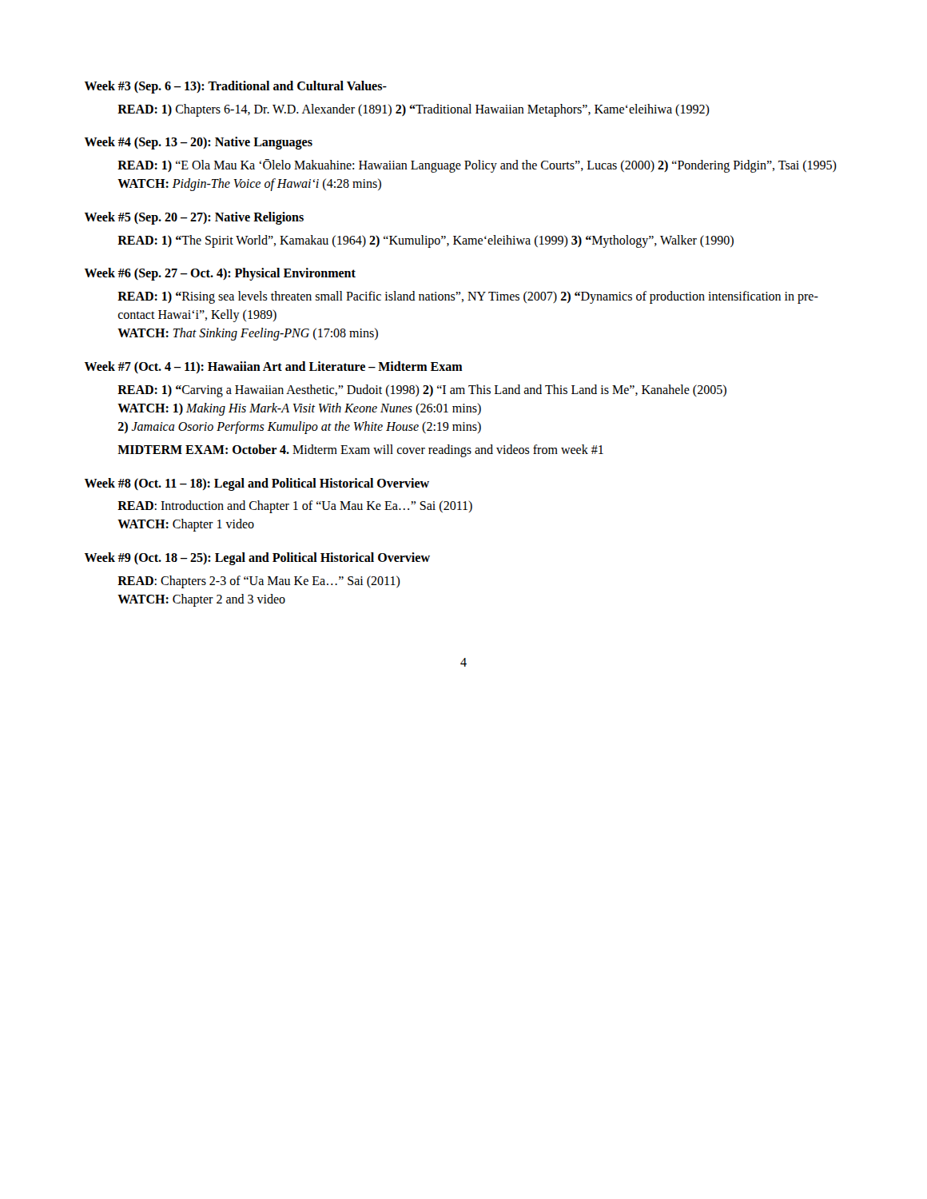Week #3 (Sep. 6 – 13): Traditional and Cultural Values-
READ: 1) Chapters 6-14, Dr. W.D. Alexander (1891) 2) “Traditional Hawaiian Metaphors”, Kameʻeleihiwa (1992)
Week #4 (Sep. 13 – 20): Native Languages
READ: 1) “E Ola Mau Ka ʻŌlelo Makuahine: Hawaiian Language Policy and the Courts”, Lucas (2000) 2) “Pondering Pidgin”, Tsai (1995)
WATCH: Pidgin-The Voice of Hawaiʻi (4:28 mins)
Week #5 (Sep. 20 – 27): Native Religions
READ: 1) “The Spirit World”, Kamakau (1964) 2) “Kumulipo”, Kameʻeleihiwa (1999) 3) “Mythology”, Walker (1990)
Week #6 (Sep. 27 – Oct. 4): Physical Environment
READ: 1) “Rising sea levels threaten small Pacific island nations”, NY Times (2007) 2) “Dynamics of production intensification in pre-contact Hawaiʻi”, Kelly (1989)
WATCH: That Sinking Feeling-PNG (17:08 mins)
Week #7 (Oct. 4 – 11): Hawaiian Art and Literature – Midterm Exam
READ: 1) “Carving a Hawaiian Aesthetic,” Dudoit (1998) 2) “I am This Land and This Land is Me”, Kanahele (2005)
WATCH: 1) Making His Mark-A Visit With Keone Nunes (26:01 mins)
2) Jamaica Osorio Performs Kumulipo at the White House (2:19 mins)
MIDTERM EXAM: October 4. Midterm Exam will cover readings and videos from week #1
Week #8 (Oct. 11 – 18): Legal and Political Historical Overview
READ: Introduction and Chapter 1 of “Ua Mau Ke Ea…” Sai (2011)
WATCH: Chapter 1 video
Week #9 (Oct. 18 – 25): Legal and Political Historical Overview
READ: Chapters 2-3 of “Ua Mau Ke Ea…” Sai (2011)
WATCH: Chapter 2 and 3 video
4